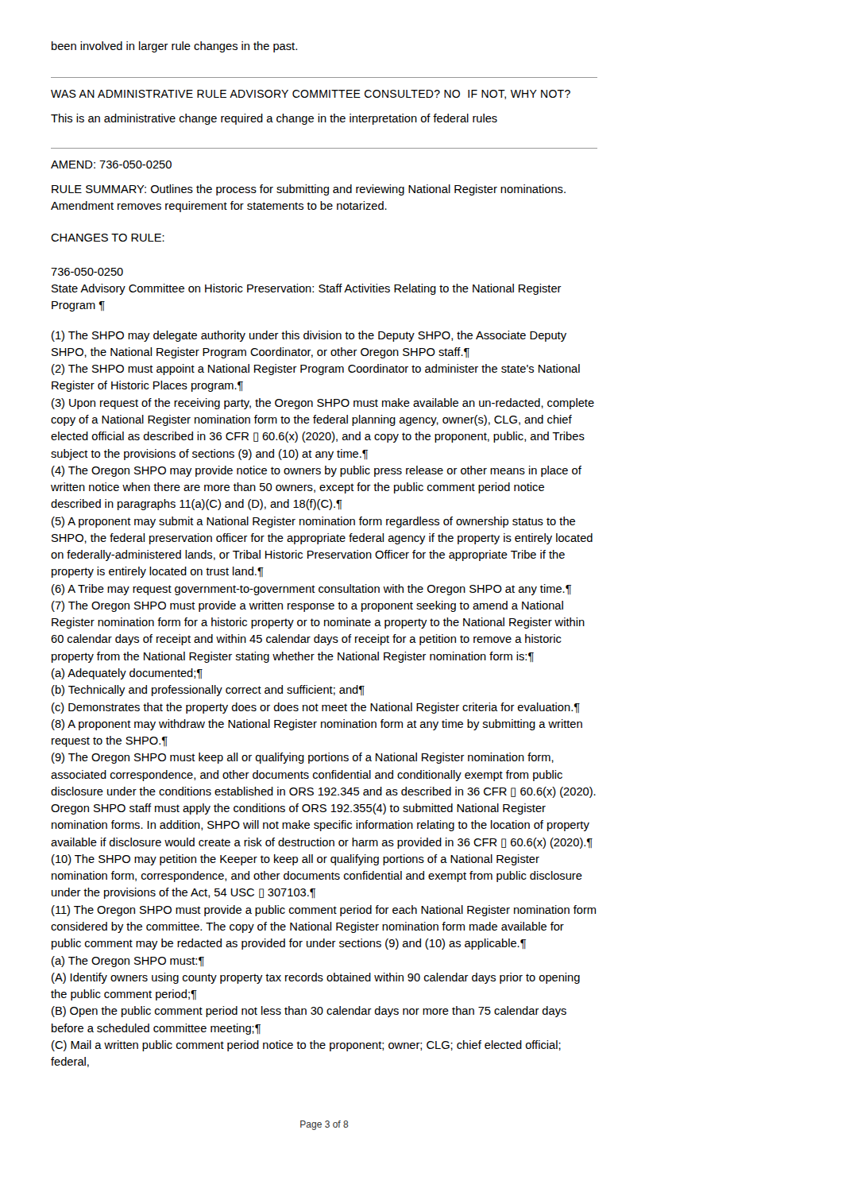been involved in larger rule changes in the past.
WAS AN ADMINISTRATIVE RULE ADVISORY COMMITTEE CONSULTED? NO IF NOT, WHY NOT?
This is an administrative change required a change in the interpretation of federal rules
AMEND: 736-050-0250
RULE SUMMARY: Outlines the process for submitting and reviewing National Register nominations. Amendment removes requirement for statements to be notarized.
CHANGES TO RULE:
736-050-0250
State Advisory Committee on Historic Preservation: Staff Activities Relating to the National Register Program ¶
(1) The SHPO may delegate authority under this division to the Deputy SHPO, the Associate Deputy SHPO, the National Register Program Coordinator, or other Oregon SHPO staff.¶
(2) The SHPO must appoint a National Register Program Coordinator to administer the state's National Register of Historic Places program.¶
(3) Upon request of the receiving party, the Oregon SHPO must make available an un-redacted, complete copy of a National Register nomination form to the federal planning agency, owner(s), CLG, and chief elected official as described in 36 CFR ▯ 60.6(x) (2020), and a copy to the proponent, public, and Tribes subject to the provisions of sections (9) and (10) at any time.¶
(4) The Oregon SHPO may provide notice to owners by public press release or other means in place of written notice when there are more than 50 owners, except for the public comment period notice described in paragraphs 11(a)(C) and (D), and 18(f)(C).¶
(5) A proponent may submit a National Register nomination form regardless of ownership status to the SHPO, the federal preservation officer for the appropriate federal agency if the property is entirely located on federally-administered lands, or Tribal Historic Preservation Officer for the appropriate Tribe if the property is entirely located on trust land.¶
(6) A Tribe may request government-to-government consultation with the Oregon SHPO at any time.¶
(7) The Oregon SHPO must provide a written response to a proponent seeking to amend a National Register nomination form for a historic property or to nominate a property to the National Register within 60 calendar days of receipt and within 45 calendar days of receipt for a petition to remove a historic property from the National Register stating whether the National Register nomination form is:¶
(a) Adequately documented;¶
(b) Technically and professionally correct and sufficient; and¶
(c) Demonstrates that the property does or does not meet the National Register criteria for evaluation.¶
(8) A proponent may withdraw the National Register nomination form at any time by submitting a written request to the SHPO.¶
(9) The Oregon SHPO must keep all or qualifying portions of a National Register nomination form, associated correspondence, and other documents confidential and conditionally exempt from public disclosure under the conditions established in ORS 192.345 and as described in 36 CFR ▯ 60.6(x) (2020). Oregon SHPO staff must apply the conditions of ORS 192.355(4) to submitted National Register nomination forms. In addition, SHPO will not make specific information relating to the location of property available if disclosure would create a risk of destruction or harm as provided in 36 CFR ▯ 60.6(x) (2020).¶
(10) The SHPO may petition the Keeper to keep all or qualifying portions of a National Register nomination form, correspondence, and other documents confidential and exempt from public disclosure under the provisions of the Act, 54 USC ▯ 307103.¶
(11) The Oregon SHPO must provide a public comment period for each National Register nomination form considered by the committee. The copy of the National Register nomination form made available for public comment may be redacted as provided for under sections (9) and (10) as applicable.¶
(a) The Oregon SHPO must:¶
(A) Identify owners using county property tax records obtained within 90 calendar days prior to opening the public comment period;¶
(B) Open the public comment period not less than 30 calendar days nor more than 75 calendar days before a scheduled committee meeting;¶
(C) Mail a written public comment period notice to the proponent; owner; CLG; chief elected official; federal,
Page 3 of 8